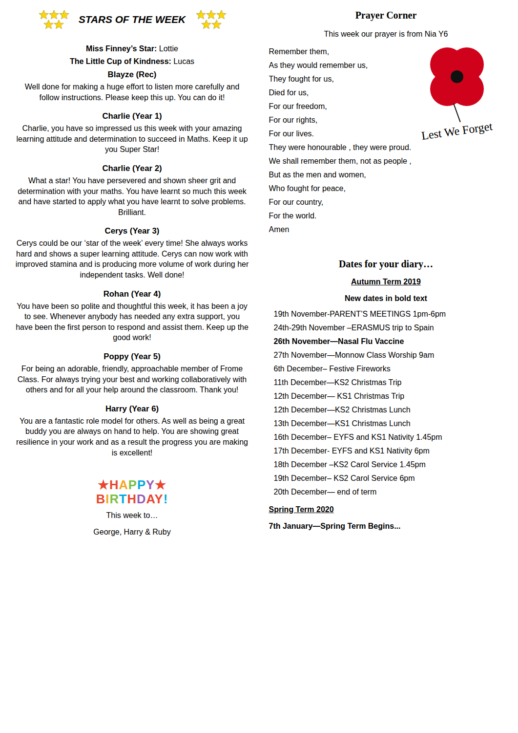★★★
★★
STARS OF THE WEEK
★★★
★★
Miss Finney’s Star: Lottie
The Little Cup of Kindness: Lucas
Blayze (Rec)
Well done for making a huge effort to listen more carefully and follow instructions. Please keep this up. You can do it!
Charlie (Year 1)
Charlie, you have so impressed us this week with your amazing learning attitude and determination to succeed in Maths. Keep it up you Super Star!
Charlie (Year 2)
What a star! You have persevered and shown sheer grit and determination with your maths. You have learnt so much this week and have started to apply what you have learnt to solve problems. Brilliant.
Cerys (Year 3)
Cerys could be our ‘star of the week’ every time! She always works hard and shows a super learning attitude. Cerys can now work with improved stamina and is producing more volume of work during her independent tasks. Well done!
Rohan (Year 4)
You have been so polite and thoughtful this week, it has been a joy to see. Whenever anybody has needed any extra support, you have been the first person to respond and assist them. Keep up the good work!
Poppy (Year 5)
For being an adorable, friendly, approachable member of Frome Class. For always trying your best and working collaboratively with others and for all your help around the classroom. Thank you!
Harry (Year 6)
You are a fantastic role model for others. As well as being a great buddy you are always on hand to help. You are showing great resilience in your work and as a result the progress you are making is excellent!
★HAPPY★
BIRTHDAY!
This week to…
George, Harry & Ruby
Prayer Corner
This week our prayer is from Nia Y6
Lest We Forget
Remember them,
As they would remember us,
They fought for us,
Died for us,
For our freedom,
For our rights,
For our lives.
They were honourable , they were proud.
We shall remember them, not as people ,
But as the men and women,
Who fought for peace,
For our country,
For the world.
Amen
Dates for your diary…
Autumn Term 2019
New dates in bold text
19th November-PARENT’S MEETINGS 1pm-6pm
24th-29th November –ERASMUS trip to Spain
26th November—Nasal Flu Vaccine
27th November—Monnow Class Worship 9am
6th December– Festive Fireworks
11th December—KS2 Christmas Trip
12th December— KS1 Christmas Trip
12th December—KS2 Christmas Lunch
13th December—KS1 Christmas Lunch
16th December– EYFS and KS1 Nativity 1.45pm
17th December- EYFS and KS1 Nativity 6pm
18th December –KS2 Carol Service 1.45pm
19th December– KS2 Carol Service 6pm
20th December— end of term
Spring Term 2020
7th January—Spring Term Begins...